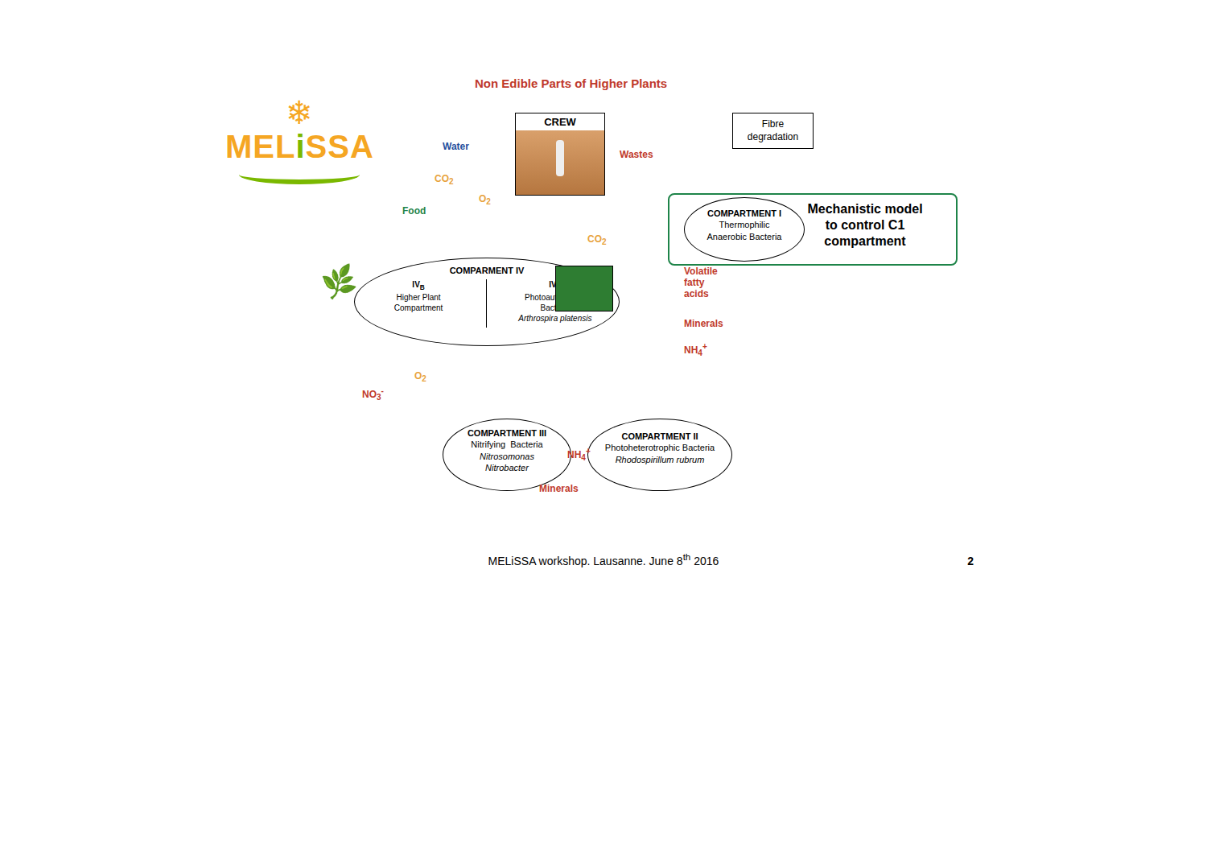❄
MELi SSA
Non Edible Parts of Higher Plants
CREW
Fibre
degradation
COMPARTMENT I
Thermophilic
Anaerobic Bacteria
Mechanistic model
to control C1
compartment
COMPARMENT IV
IVB
Higher Plant
Compartment
IVA
Photoautotrophic
Bacteria
Arthrospira platensis
🌿
COMPARTMENT III
Nitrifying Bacteria
Nitrosomonas
Nitrobacter
COMPARTMENT II
Photoheterotrophic Bacteria
Rhodospirillum rubrum
Water
CO2
O2
Food
Wastes
CO2
Volatile
fatty
acids
Minerals
NH4+
O2
NO3-
NH4+
Minerals
MELiSSA workshop. Lausanne. June 8th 2016
2